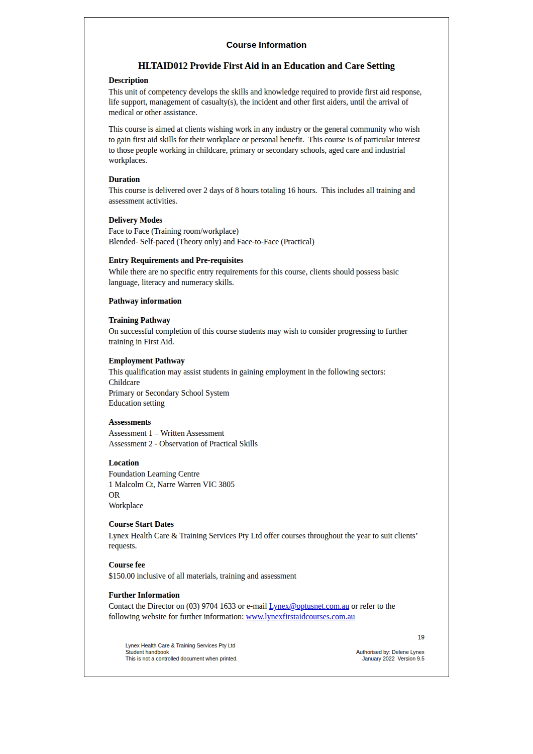Course Information
HLTAID012 Provide First Aid in an Education and Care Setting
Description
This unit of competency develops the skills and knowledge required to provide first aid response, life support, management of casualty(s), the incident and other first aiders, until the arrival of medical or other assistance.
This course is aimed at clients wishing work in any industry or the general community who wish to gain first aid skills for their workplace or personal benefit. This course is of particular interest to those people working in childcare, primary or secondary schools, aged care and industrial workplaces.
Duration
This course is delivered over 2 days of 8 hours totaling 16 hours. This includes all training and assessment activities.
Delivery Modes
Face to Face (Training room/workplace)
Blended- Self-paced (Theory only) and Face-to-Face (Practical)
Entry Requirements and Pre-requisites
While there are no specific entry requirements for this course, clients should possess basic language, literacy and numeracy skills.
Pathway information
Training Pathway
On successful completion of this course students may wish to consider progressing to further training in First Aid.
Employment Pathway
This qualification may assist students in gaining employment in the following sectors:
Childcare
Primary or Secondary School System
Education setting
Assessments
Assessment 1 – Written Assessment
Assessment 2 - Observation of Practical Skills
Location
Foundation Learning Centre
1 Malcolm Ct, Narre Warren VIC 3805
OR
Workplace
Course Start Dates
Lynex Health Care & Training Services Pty Ltd offer courses throughout the year to suit clients’ requests.
Course fee
$150.00 inclusive of all materials, training and assessment
Further Information
Contact the Director on (03) 9704 1633 or e-mail Lynex@optusnet.com.au or refer to the following website for further information: www.lynexfirstaidcourses.com.au
19
| Lynex Health Care & Training Services Pty Ltd Student handbook This is not a controlled document when printed. | Authorised by: Delene Lynex January 2022 Version 9.5 |